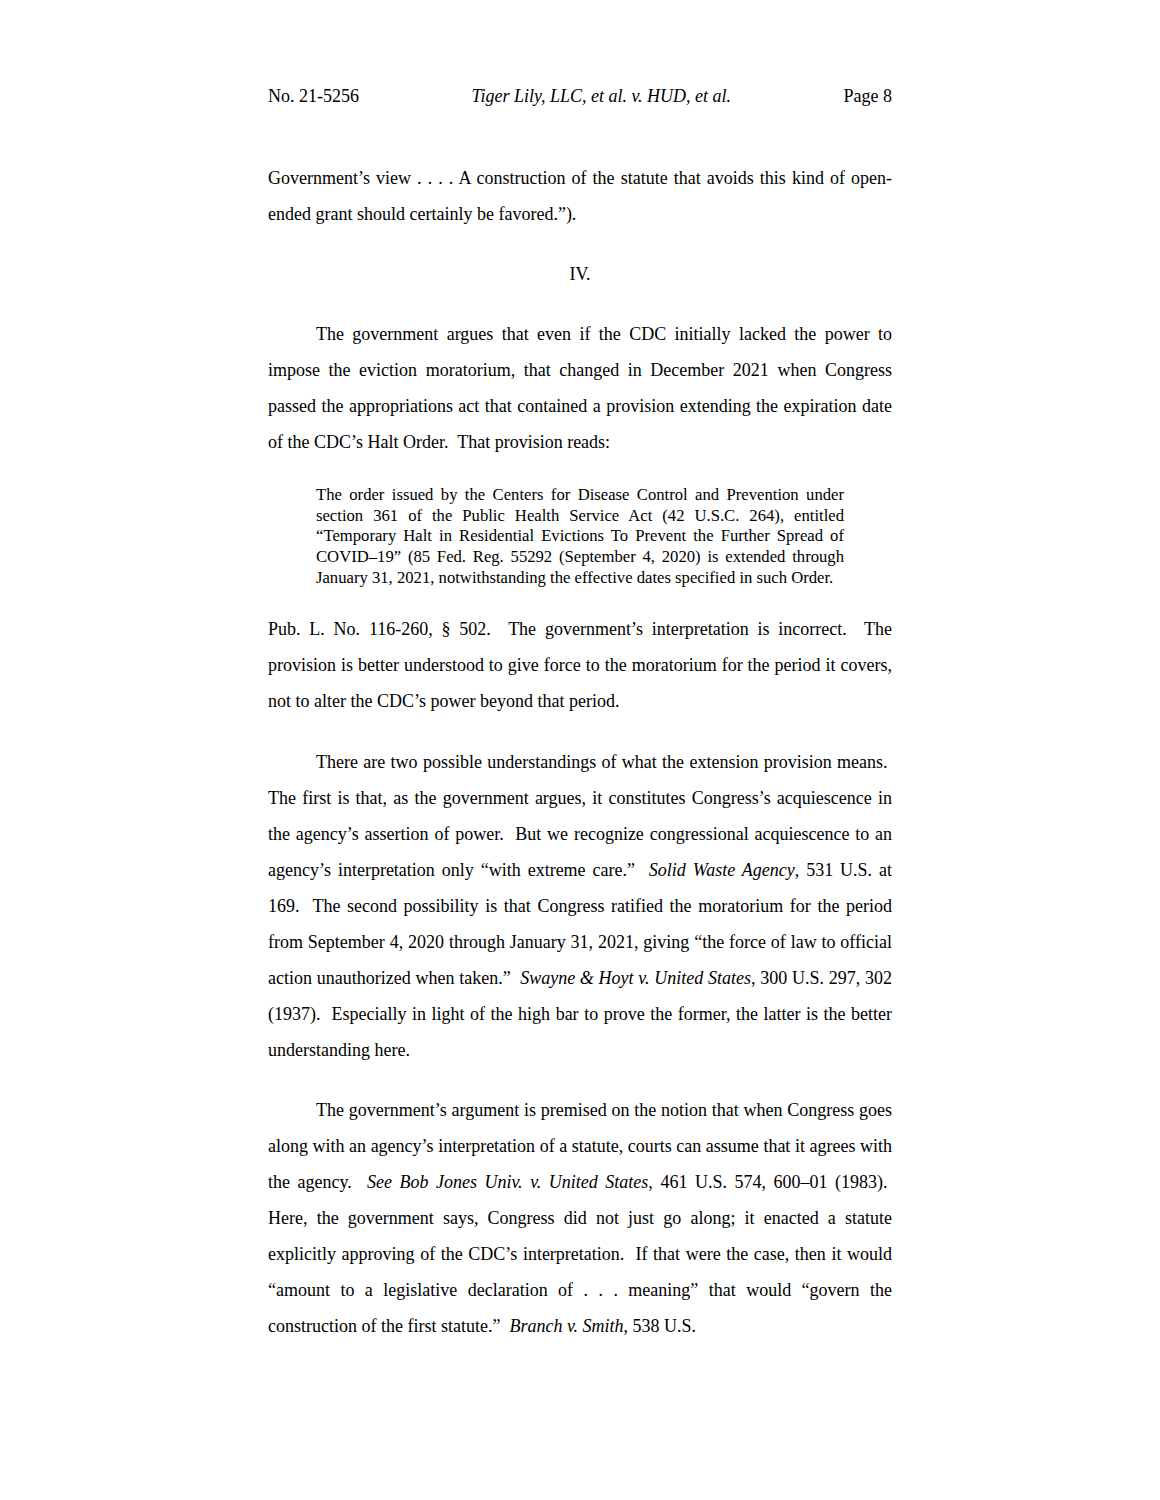No. 21-5256 Tiger Lily, LLC, et al. v. HUD, et al. Page 8
Government’s view . . . . A construction of the statute that avoids this kind of open-ended grant should certainly be favored.”).
IV.
The government argues that even if the CDC initially lacked the power to impose the eviction moratorium, that changed in December 2021 when Congress passed the appropriations act that contained a provision extending the expiration date of the CDC’s Halt Order. That provision reads:
The order issued by the Centers for Disease Control and Prevention under section 361 of the Public Health Service Act (42 U.S.C. 264), entitled “Temporary Halt in Residential Evictions To Prevent the Further Spread of COVID–19” (85 Fed. Reg. 55292 (September 4, 2020) is extended through January 31, 2021, notwithstanding the effective dates specified in such Order.
Pub. L. No. 116-260, § 502. The government’s interpretation is incorrect. The provision is better understood to give force to the moratorium for the period it covers, not to alter the CDC’s power beyond that period.
There are two possible understandings of what the extension provision means. The first is that, as the government argues, it constitutes Congress’s acquiescence in the agency’s assertion of power. But we recognize congressional acquiescence to an agency’s interpretation only “with extreme care.” Solid Waste Agency, 531 U.S. at 169. The second possibility is that Congress ratified the moratorium for the period from September 4, 2020 through January 31, 2021, giving “the force of law to official action unauthorized when taken.” Swayne & Hoyt v. United States, 300 U.S. 297, 302 (1937). Especially in light of the high bar to prove the former, the latter is the better understanding here.
The government’s argument is premised on the notion that when Congress goes along with an agency’s interpretation of a statute, courts can assume that it agrees with the agency. See Bob Jones Univ. v. United States, 461 U.S. 574, 600–01 (1983). Here, the government says, Congress did not just go along; it enacted a statute explicitly approving of the CDC’s interpretation. If that were the case, then it would “amount to a legislative declaration of . . . meaning” that would “govern the construction of the first statute.” Branch v. Smith, 538 U.S.